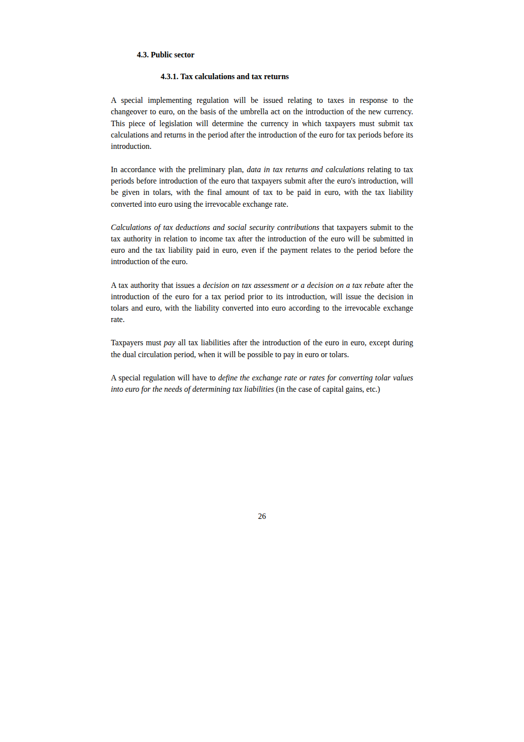4.3. Public sector
4.3.1. Tax calculations and tax returns
A special implementing regulation will be issued relating to taxes in response to the changeover to euro, on the basis of the umbrella act on the introduction of the new currency. This piece of legislation will determine the currency in which taxpayers must submit tax calculations and returns in the period after the introduction of the euro for tax periods before its introduction.
In accordance with the preliminary plan, data in tax returns and calculations relating to tax periods before introduction of the euro that taxpayers submit after the euro's introduction, will be given in tolars, with the final amount of tax to be paid in euro, with the tax liability converted into euro using the irrevocable exchange rate.
Calculations of tax deductions and social security contributions that taxpayers submit to the tax authority in relation to income tax after the introduction of the euro will be submitted in euro and the tax liability paid in euro, even if the payment relates to the period before the introduction of the euro.
A tax authority that issues a decision on tax assessment or a decision on a tax rebate after the introduction of the euro for a tax period prior to its introduction, will issue the decision in tolars and euro, with the liability converted into euro according to the irrevocable exchange rate.
Taxpayers must pay all tax liabilities after the introduction of the euro in euro, except during the dual circulation period, when it will be possible to pay in euro or tolars.
A special regulation will have to define the exchange rate or rates for converting tolar values into euro for the needs of determining tax liabilities (in the case of capital gains, etc.)
26